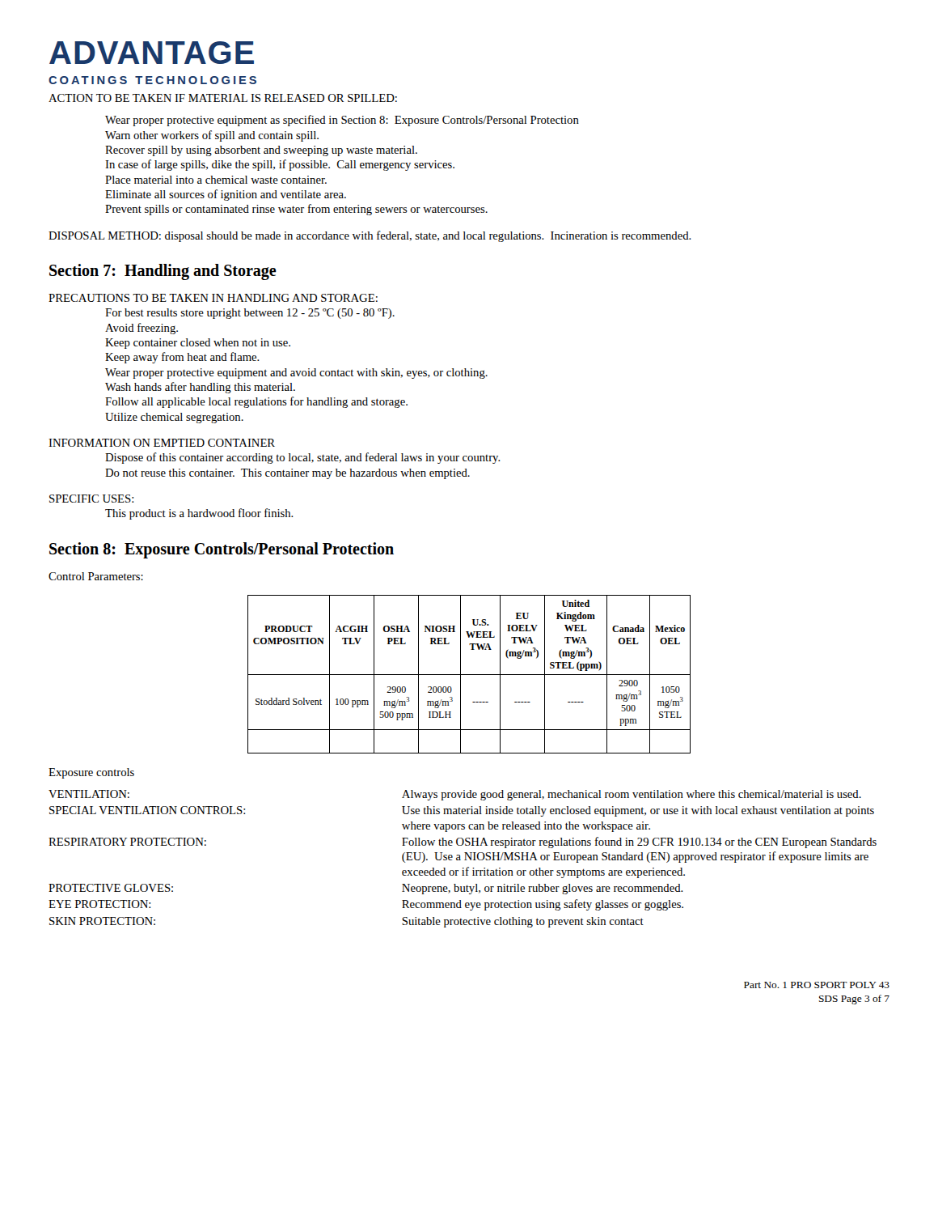ADVANTAGE
COATINGS TECHNOLOGIES
ACTION TO BE TAKEN IF MATERIAL IS RELEASED OR SPILLED:
Wear proper protective equipment as specified in Section 8: Exposure Controls/Personal Protection
Warn other workers of spill and contain spill.
Recover spill by using absorbent and sweeping up waste material.
In case of large spills, dike the spill, if possible. Call emergency services.
Place material into a chemical waste container.
Eliminate all sources of ignition and ventilate area.
Prevent spills or contaminated rinse water from entering sewers or watercourses.
DISPOSAL METHOD: disposal should be made in accordance with federal, state, and local regulations. Incineration is recommended.
Section 7: Handling and Storage
PRECAUTIONS TO BE TAKEN IN HANDLING AND STORAGE:
For best results store upright between 12 - 25 ºC (50 - 80 ºF).
Avoid freezing.
Keep container closed when not in use.
Keep away from heat and flame.
Wear proper protective equipment and avoid contact with skin, eyes, or clothing.
Wash hands after handling this material.
Follow all applicable local regulations for handling and storage.
Utilize chemical segregation.
INFORMATION ON EMPTIED CONTAINER
Dispose of this container according to local, state, and federal laws in your country.
Do not reuse this container. This container may be hazardous when emptied.
SPECIFIC USES:
This product is a hardwood floor finish.
Section 8: Exposure Controls/Personal Protection
Control Parameters:
| PRODUCT COMPOSITION | ACGIH TLV | OSHA PEL | NIOSH REL | U.S. WEEL TWA | EU IOELV TWA (mg/m 3 ) | United Kingdom WEL TWA (mg/m 3 ) STEL (ppm) | Canada OEL | Mexico OEL |
| --- | --- | --- | --- | --- | --- | --- | --- | --- |
| Stoddard Solvent | 100 ppm | 2900 mg/m 3 500 ppm | 20000 mg/m 3 IDLH | ----- | ----- | ----- | 2900 mg/m 3 500 ppm | 1050 mg/m 3 STEL |
Exposure controls
| VENTILATION: | Always provide good general, mechanical room ventilation where this chemical/material is used. |
| SPECIAL VENTILATION CONTROLS: | Use this material inside totally enclosed equipment, or use it with local exhaust ventilation at points where vapors can be released into the workspace air. |
| RESPIRATORY PROTECTION: | Follow the OSHA respirator regulations found in 29 CFR 1910.134 or the CEN European Standards (EU). Use a NIOSH/MSHA or European Standard (EN) approved respirator if exposure limits are exceeded or if irritation or other symptoms are experienced. |
| PROTECTIVE GLOVES: | Neoprene, butyl, or nitrile rubber gloves are recommended. |
| EYE PROTECTION: | Recommend eye protection using safety glasses or goggles. |
| SKIN PROTECTION: | Suitable protective clothing to prevent skin contact |
Part No. 1 PRO SPORT POLY 43
SDS Page 3 of 7